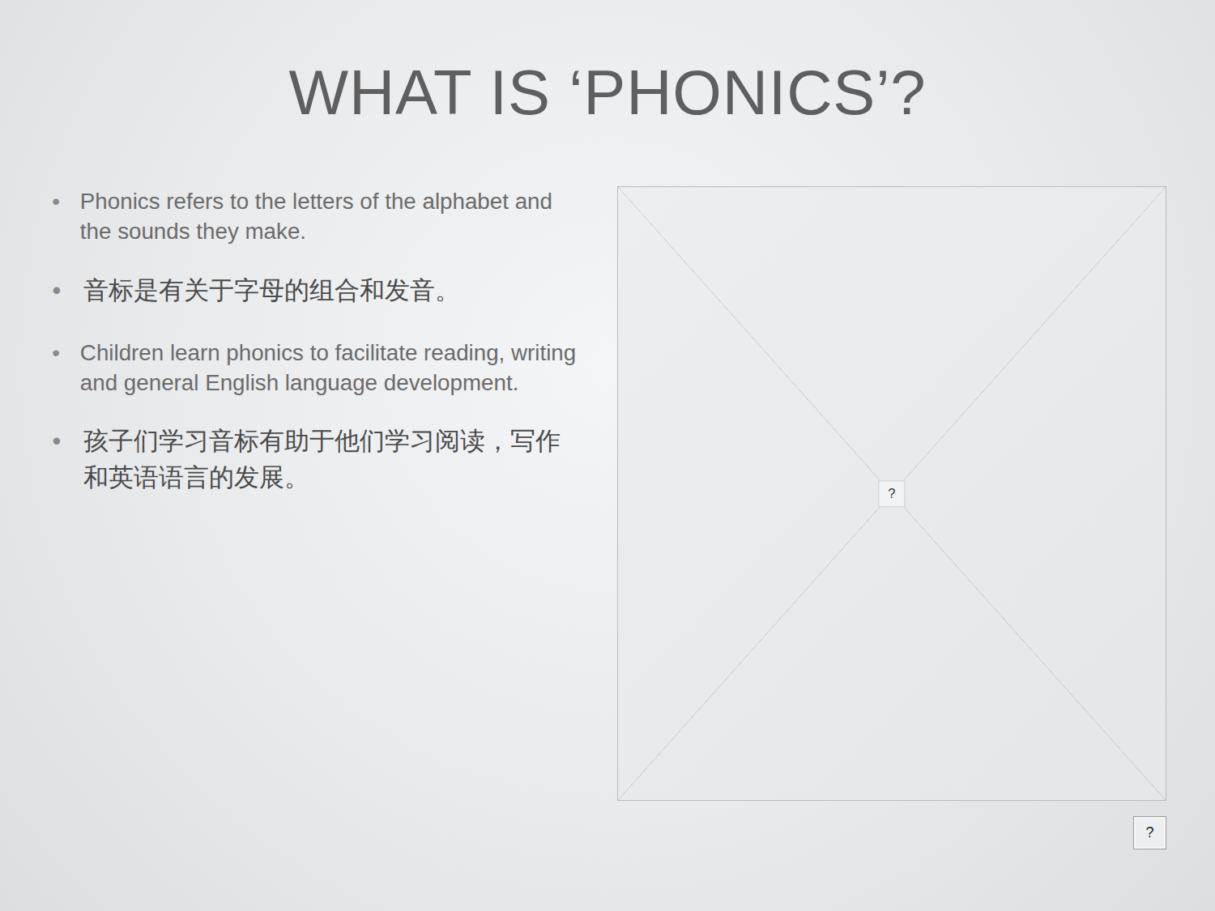What is ‘Phonics’?
Phonics refers to the letters of the alphabet and the sounds they make.
音标是有关于字母的组合和发音。
Children learn phonics to facilitate reading, writing and general English language development.
孩子们学习音标有助于他们学习阅读，写作和英语语言的发展。
?
?